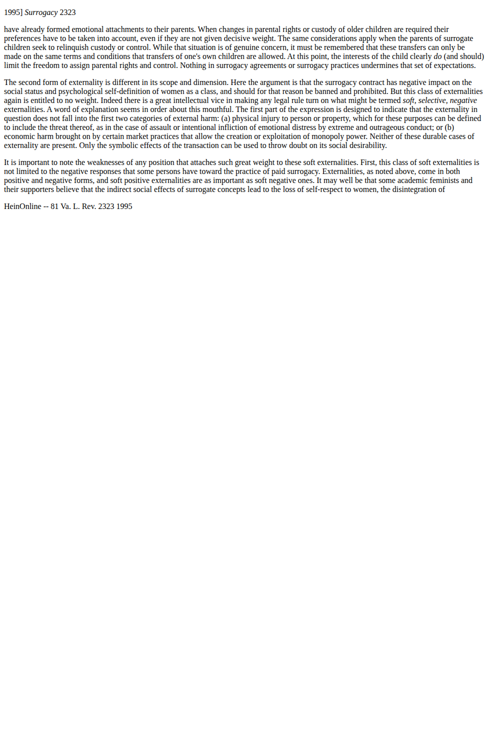1995] Surrogacy 2323
have already formed emotional attachments to their parents. When changes in parental rights or custody of older children are required their preferences have to be taken into account, even if they are not given decisive weight. The same considerations apply when the parents of surrogate children seek to relinquish custody or control. While that situation is of genuine concern, it must be remembered that these transfers can only be made on the same terms and conditions that transfers of one's own children are allowed. At this point, the interests of the child clearly do (and should) limit the freedom to assign parental rights and control. Nothing in surrogacy agreements or surrogacy practices undermines that set of expectations.
The second form of externality is different in its scope and dimension. Here the argument is that the surrogacy contract has negative impact on the social status and psychological self-definition of women as a class, and should for that reason be banned and prohibited. But this class of externalities again is entitled to no weight. Indeed there is a great intellectual vice in making any legal rule turn on what might be termed soft, selective, negative externalities. A word of explanation seems in order about this mouthful. The first part of the expression is designed to indicate that the externality in question does not fall into the first two categories of external harm: (a) physical injury to person or property, which for these purposes can be defined to include the threat thereof, as in the case of assault or intentional infliction of emotional distress by extreme and outrageous conduct; or (b) economic harm brought on by certain market practices that allow the creation or exploitation of monopoly power. Neither of these durable cases of externality are present. Only the symbolic effects of the transaction can be used to throw doubt on its social desirability.
It is important to note the weaknesses of any position that attaches such great weight to these soft externalities. First, this class of soft externalities is not limited to the negative responses that some persons have toward the practice of paid surrogacy. Externalities, as noted above, come in both positive and negative forms, and soft positive externalities are as important as soft negative ones. It may well be that some academic feminists and their supporters believe that the indirect social effects of surrogate concepts lead to the loss of self-respect to women, the disintegration of
HeinOnline -- 81 Va. L. Rev. 2323 1995